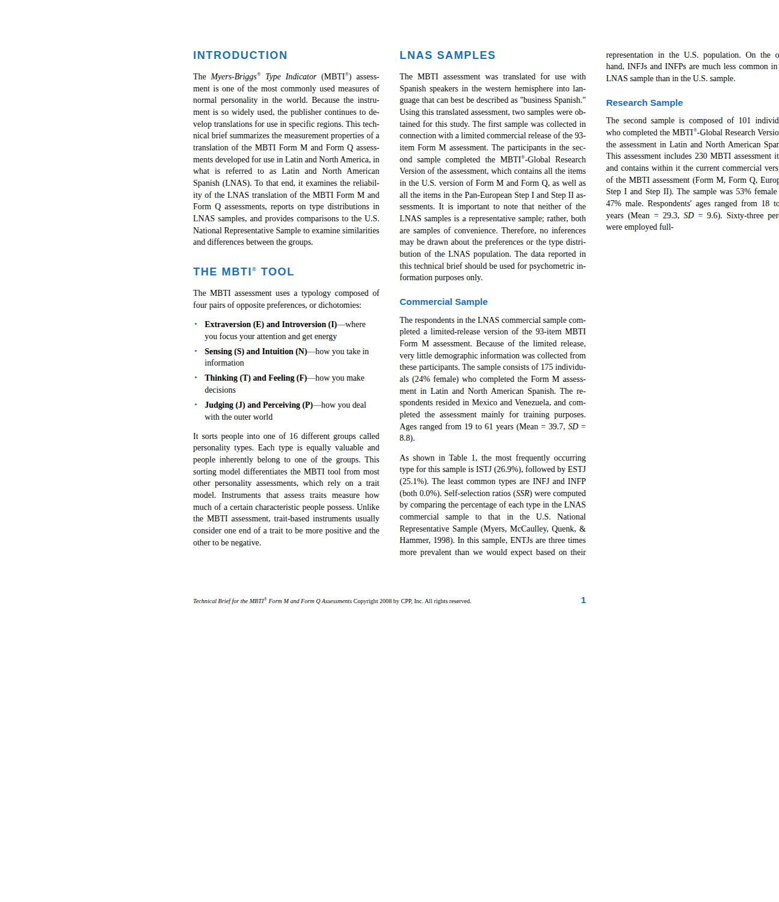INTRODUCTION
The Myers-Briggs® Type Indicator (MBTI®) assessment is one of the most commonly used measures of normal personality in the world. Because the instrument is so widely used, the publisher continues to develop translations for use in specific regions. This technical brief summarizes the measurement properties of a translation of the MBTI Form M and Form Q assessments developed for use in Latin and North America, in what is referred to as Latin and North American Spanish (LNAS). To that end, it examines the reliability of the LNAS translation of the MBTI Form M and Form Q assessments, reports on type distributions in LNAS samples, and provides comparisons to the U.S. National Representative Sample to examine similarities and differences between the groups.
THE MBTI® TOOL
The MBTI assessment uses a typology composed of four pairs of opposite preferences, or dichotomies:
Extraversion (E) and Introversion (I)—where you focus your attention and get energy
Sensing (S) and Intuition (N)—how you take in information
Thinking (T) and Feeling (F)—how you make decisions
Judging (J) and Perceiving (P)—how you deal with the outer world
It sorts people into one of 16 different groups called personality types. Each type is equally valuable and people inherently belong to one of the groups. This sorting model differentiates the MBTI tool from most other personality assessments, which rely on a trait model. Instruments that assess traits measure how much of a certain characteristic people possess. Unlike the MBTI assessment, trait-based instruments usually consider one end of a trait to be more positive and the other to be negative.
LNAS SAMPLES
The MBTI assessment was translated for use with Spanish speakers in the western hemisphere into language that can best be described as "business Spanish." Using this translated assessment, two samples were obtained for this study. The first sample was collected in connection with a limited commercial release of the 93-item Form M assessment. The participants in the second sample completed the MBTI®-Global Research Version of the assessment, which contains all the items in the U.S. version of Form M and Form Q, as well as all the items in the Pan-European Step I and Step II assessments. It is important to note that neither of the LNAS samples is a representative sample; rather, both are samples of convenience. Therefore, no inferences may be drawn about the preferences or the type distribution of the LNAS population. The data reported in this technical brief should be used for psychometric information purposes only.
Commercial Sample
The respondents in the LNAS commercial sample completed a limited-release version of the 93-item MBTI Form M assessment. Because of the limited release, very little demographic information was collected from these participants. The sample consists of 175 individuals (24% female) who completed the Form M assessment in Latin and North American Spanish. The respondents resided in Mexico and Venezuela, and completed the assessment mainly for training purposes. Ages ranged from 19 to 61 years (Mean = 39.7, SD = 8.8).
As shown in Table 1, the most frequently occurring type for this sample is ISTJ (26.9%), followed by ESTJ (25.1%). The least common types are INFJ and INFP (both 0.0%). Self-selection ratios (SSR) were computed by comparing the percentage of each type in the LNAS commercial sample to that in the U.S. National Representative Sample (Myers, McCaulley, Quenk, & Hammer, 1998). In this sample, ENTJs are three times more prevalent than we would expect based on their representation in the U.S. population. On the other hand, INFJs and INFPs are much less common in this LNAS sample than in the U.S. sample.
Research Sample
The second sample is composed of 101 individuals who completed the MBTI®-Global Research Version of the assessment in Latin and North American Spanish. This assessment includes 230 MBTI assessment items and contains within it the current commercial versions of the MBTI assessment (Form M, Form Q, European Step I and Step II). The sample was 53% female and 47% male. Respondents' ages ranged from 18 to 64 years (Mean = 29.3, SD = 9.6). Sixty-three percent were employed full-
Technical Brief for the MBTI® Form M and Form Q Assessments Copyright 2008 by CPP, Inc. All rights reserved. 1